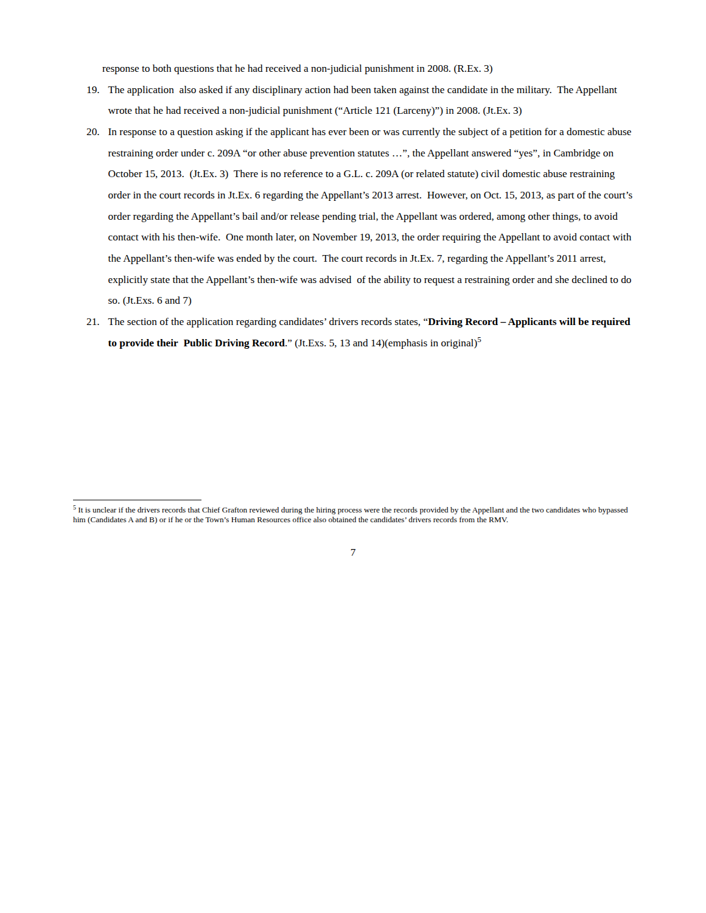response to both questions that he had received a non-judicial punishment in 2008. (R.Ex. 3)
The application also asked if any disciplinary action had been taken against the candidate in the military. The Appellant wrote that he had received a non-judicial punishment (“Article 121 (Larceny)”) in 2008. (Jt.Ex. 3)
In response to a question asking if the applicant has ever been or was currently the subject of a petition for a domestic abuse restraining order under c. 209A “or other abuse prevention statutes …”, the Appellant answered “yes”, in Cambridge on October 15, 2013. (Jt.Ex. 3) There is no reference to a G.L. c. 209A (or related statute) civil domestic abuse restraining order in the court records in Jt.Ex. 6 regarding the Appellant’s 2013 arrest. However, on Oct. 15, 2013, as part of the court’s order regarding the Appellant’s bail and/or release pending trial, the Appellant was ordered, among other things, to avoid contact with his then-wife. One month later, on November 19, 2013, the order requiring the Appellant to avoid contact with the Appellant’s then-wife was ended by the court. The court records in Jt.Ex. 7, regarding the Appellant’s 2011 arrest, explicitly state that the Appellant’s then-wife was advised of the ability to request a restraining order and she declined to do so. (Jt.Exs. 6 and 7)
The section of the application regarding candidates’ drivers records states, “Driving Record – Applicants will be required to provide their Public Driving Record.” (Jt.Exs. 5, 13 and 14)(emphasis in original)5
5 It is unclear if the drivers records that Chief Grafton reviewed during the hiring process were the records provided by the Appellant and the two candidates who bypassed him (Candidates A and B) or if he or the Town’s Human Resources office also obtained the candidates’ drivers records from the RMV.
7